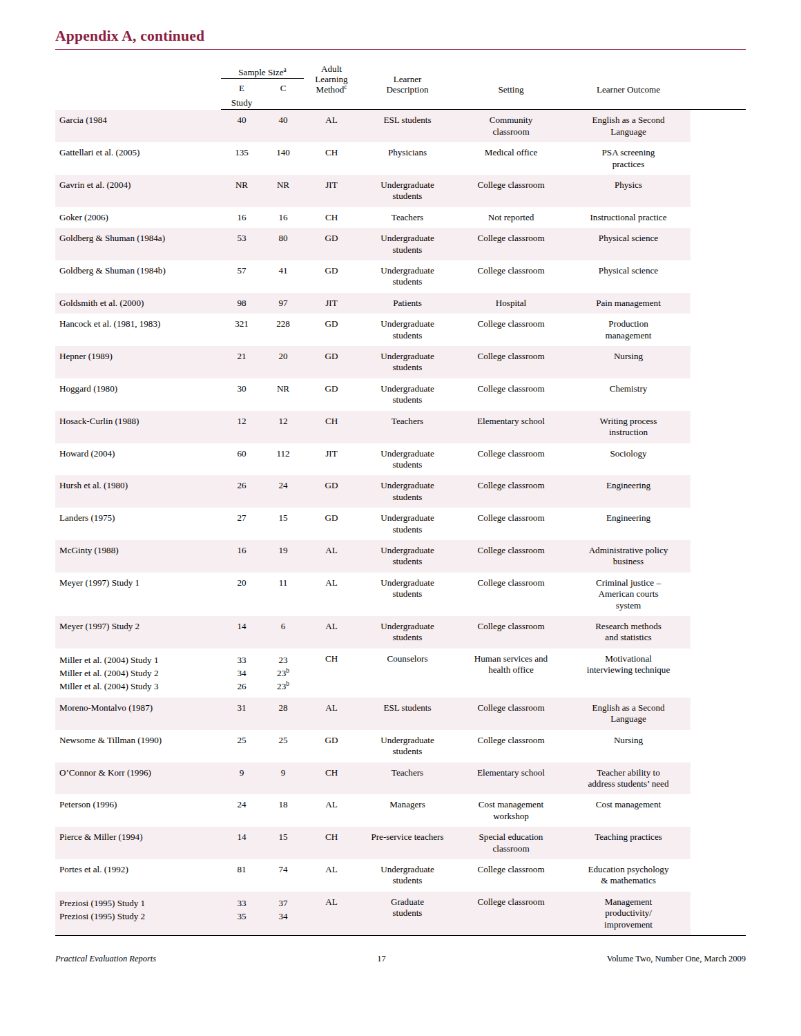Appendix A, continued
| | Sample Size a | Adult Learning Method c | Learner Description | Setting | Learner Outcome |
| --- | --- | --- | --- | --- | --- |
| E | C |
| Study | | | | | | |
| Garcia (1984 | 40 | 40 | AL | ESL students | Community classroom | English as a Second Language |
| Gattellari et al. (2005) | 135 | 140 | CH | Physicians | Medical office | PSA screening practices |
| Gavrin et al. (2004) | NR | NR | JIT | Undergraduate students | College classroom | Physics |
| Goker (2006) | 16 | 16 | CH | Teachers | Not reported | Instructional practice |
| Goldberg & Shuman (1984a) | 53 | 80 | GD | Undergraduate students | College classroom | Physical science |
| Goldberg & Shuman (1984b) | 57 | 41 | GD | Undergraduate students | College classroom | Physical science |
| Goldsmith et al. (2000) | 98 | 97 | JIT | Patients | Hospital | Pain management |
| Hancock et al. (1981, 1983) | 321 | 228 | GD | Undergraduate students | College classroom | Production management |
| Hepner (1989) | 21 | 20 | GD | Undergraduate students | College classroom | Nursing |
| Hoggard (1980) | 30 | NR | GD | Undergraduate students | College classroom | Chemistry |
| Hosack-Curlin (1988) | 12 | 12 | CH | Teachers | Elementary school | Writing process instruction |
| Howard (2004) | 60 | 112 | JIT | Undergraduate students | College classroom | Sociology |
| Hursh et al. (1980) | 26 | 24 | GD | Undergraduate students | College classroom | Engineering |
| Landers (1975) | 27 | 15 | GD | Undergraduate students | College classroom | Engineering |
| McGinty (1988) | 16 | 19 | AL | Undergraduate students | College classroom | Administrative policy business |
| Meyer (1997) Study 1 | 20 | 11 | AL | Undergraduate students | College classroom | Criminal justice – American courts system |
| Meyer (1997) Study 2 | 14 | 6 | AL | Undergraduate students | College classroom | Research methods and statistics |
| Miller et al. (2004) Study 1 Miller et al. (2004) Study 2 Miller et al. (2004) Study 3 | 33 34 26 | 23 23 b 23 b | CH | Counselors | Human services and health office | Motivational interviewing technique |
| Moreno-Montalvo (1987) | 31 | 28 | AL | ESL students | College classroom | English as a Second Language |
| Newsome & Tillman (1990) | 25 | 25 | GD | Undergraduate students | College classroom | Nursing |
| O’Connor & Korr (1996) | 9 | 9 | CH | Teachers | Elementary school | Teacher ability to address students’ need |
| Peterson (1996) | 24 | 18 | AL | Managers | Cost management workshop | Cost management |
| Pierce & Miller (1994) | 14 | 15 | CH | Pre-service teachers | Special education classroom | Teaching practices |
| Portes et al. (1992) | 81 | 74 | AL | Undergraduate students | College classroom | Education psychology & mathematics |
| Preziosi (1995) Study 1 Preziosi (1995) Study 2 | 33 35 | 37 34 | AL | Graduate students | College classroom | Management productivity/ improvement |
Practical Evaluation Reports
17
Volume Two, Number One, March 2009